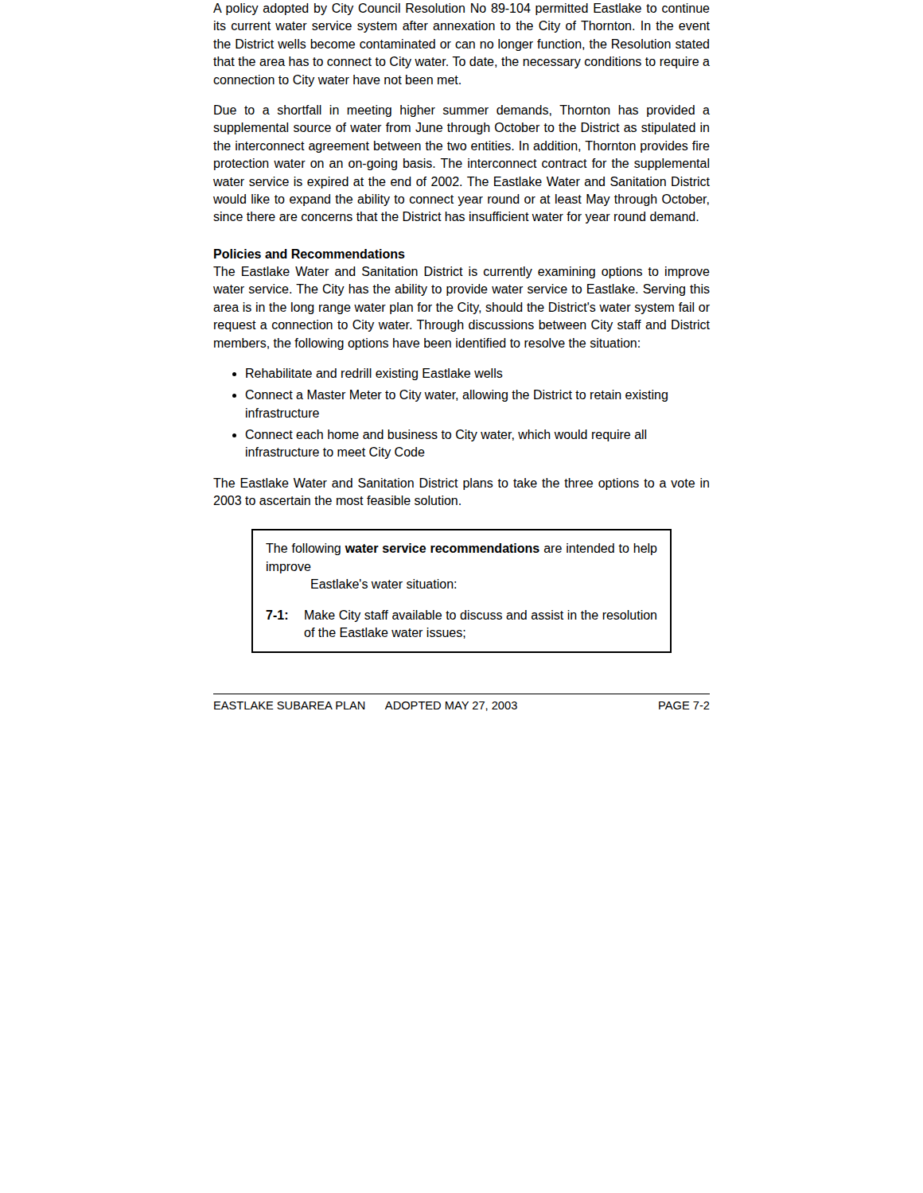A policy adopted by City Council Resolution No 89-104 permitted Eastlake to continue its current water service system after annexation to the City of Thornton. In the event the District wells become contaminated or can no longer function, the Resolution stated that the area has to connect to City water. To date, the necessary conditions to require a connection to City water have not been met.
Due to a shortfall in meeting higher summer demands, Thornton has provided a supplemental source of water from June through October to the District as stipulated in the interconnect agreement between the two entities. In addition, Thornton provides fire protection water on an on-going basis. The interconnect contract for the supplemental water service is expired at the end of 2002. The Eastlake Water and Sanitation District would like to expand the ability to connect year round or at least May through October, since there are concerns that the District has insufficient water for year round demand.
Policies and Recommendations
The Eastlake Water and Sanitation District is currently examining options to improve water service. The City has the ability to provide water service to Eastlake. Serving this area is in the long range water plan for the City, should the District's water system fail or request a connection to City water. Through discussions between City staff and District members, the following options have been identified to resolve the situation:
Rehabilitate and redrill existing Eastlake wells
Connect a Master Meter to City water, allowing the District to retain existing infrastructure
Connect each home and business to City water, which would require all infrastructure to meet City Code
The Eastlake Water and Sanitation District plans to take the three options to a vote in 2003 to ascertain the most feasible solution.
The following water service recommendations are intended to help improve
Eastlake's water situation:
7-1: Make City staff available to discuss and assist in the resolution of the Eastlake water issues;
EASTLAKE SUBAREA PLAN ADOPTED MAY 27, 2003 PAGE 7-2